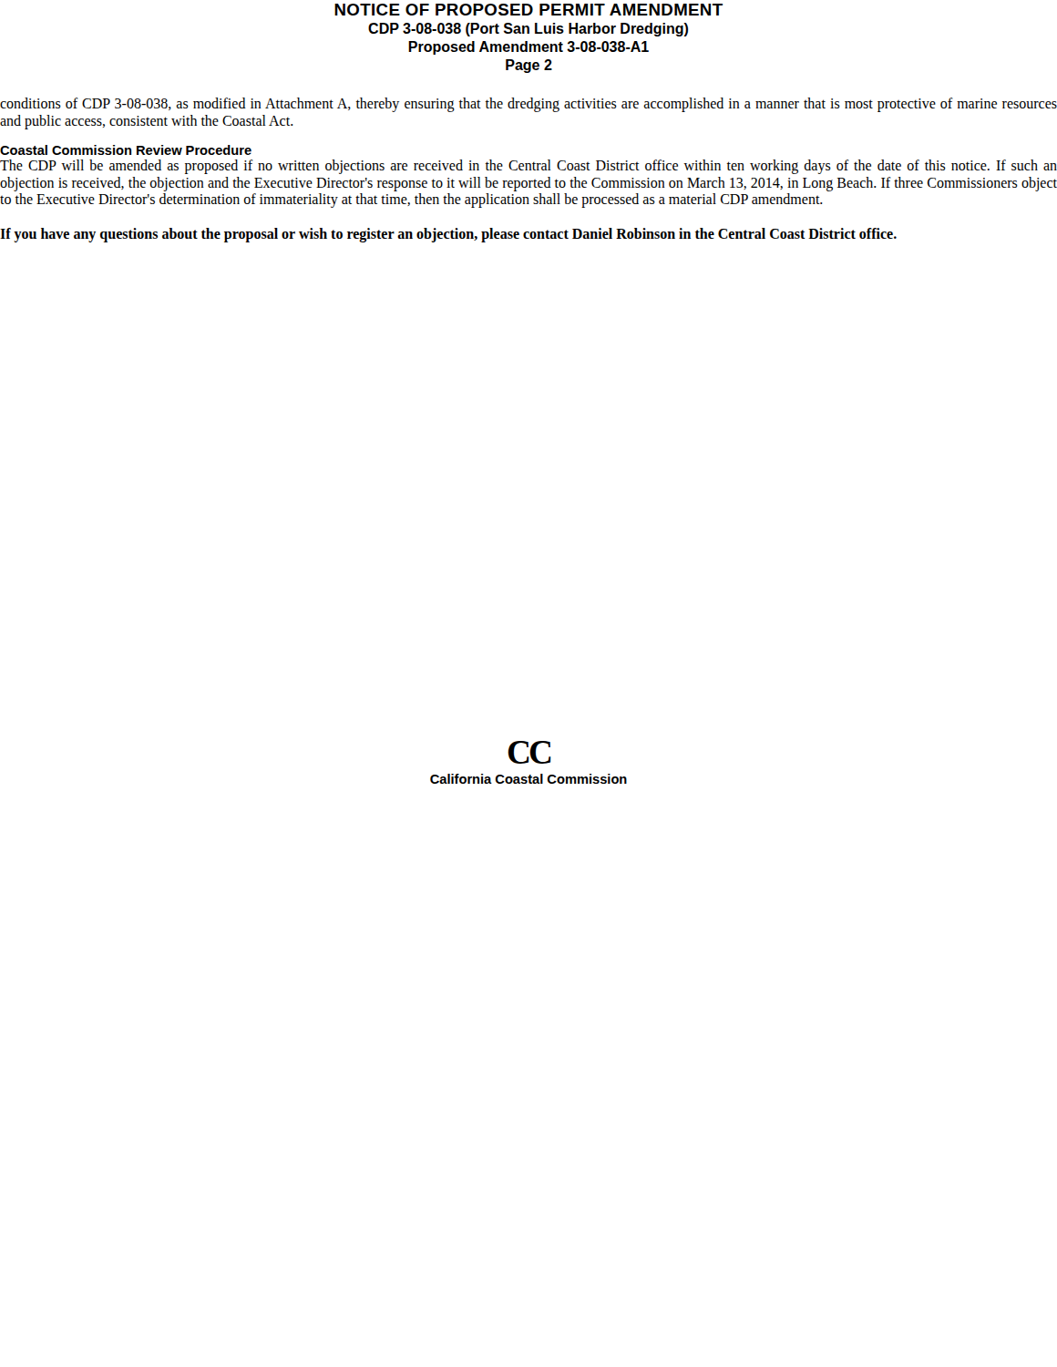NOTICE OF PROPOSED PERMIT AMENDMENT
CDP 3-08-038 (Port San Luis Harbor Dredging)
Proposed Amendment 3-08-038-A1
Page 2
conditions of CDP 3-08-038, as modified in Attachment A, thereby ensuring that the dredging activities are accomplished in a manner that is most protective of marine resources and public access, consistent with the Coastal Act.
Coastal Commission Review Procedure
The CDP will be amended as proposed if no written objections are received in the Central Coast District office within ten working days of the date of this notice. If such an objection is received, the objection and the Executive Director's response to it will be reported to the Commission on March 13, 2014, in Long Beach. If three Commissioners object to the Executive Director's determination of immateriality at that time, then the application shall be processed as a material CDP amendment.
If you have any questions about the proposal or wish to register an objection, please contact Daniel Robinson in the Central Coast District office.
CC
California Coastal Commission